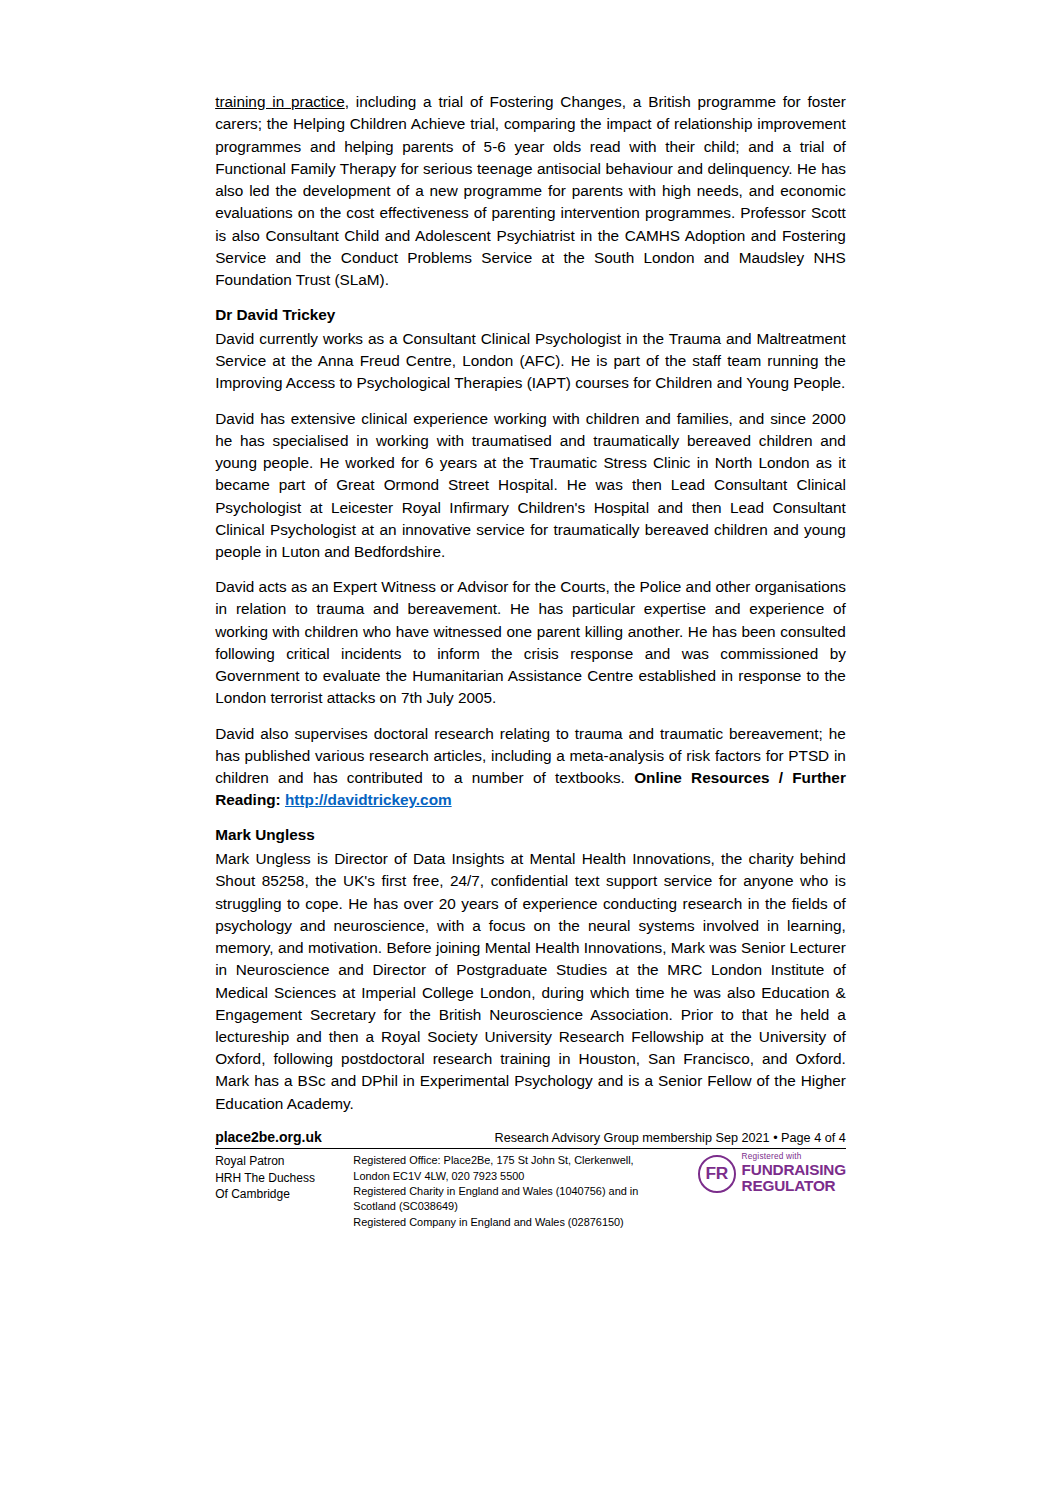training in practice, including a trial of Fostering Changes, a British programme for foster carers; the Helping Children Achieve trial, comparing the impact of relationship improvement programmes and helping parents of 5-6 year olds read with their child; and a trial of Functional Family Therapy for serious teenage antisocial behaviour and delinquency. He has also led the development of a new programme for parents with high needs, and economic evaluations on the cost effectiveness of parenting intervention programmes. Professor Scott is also Consultant Child and Adolescent Psychiatrist in the CAMHS Adoption and Fostering Service and the Conduct Problems Service at the South London and Maudsley NHS Foundation Trust (SLaM).
Dr David Trickey
David currently works as a Consultant Clinical Psychologist in the Trauma and Maltreatment Service at the Anna Freud Centre, London (AFC). He is part of the staff team running the Improving Access to Psychological Therapies (IAPT) courses for Children and Young People.
David has extensive clinical experience working with children and families, and since 2000 he has specialised in working with traumatised and traumatically bereaved children and young people. He worked for 6 years at the Traumatic Stress Clinic in North London as it became part of Great Ormond Street Hospital. He was then Lead Consultant Clinical Psychologist at Leicester Royal Infirmary Children's Hospital and then Lead Consultant Clinical Psychologist at an innovative service for traumatically bereaved children and young people in Luton and Bedfordshire.
David acts as an Expert Witness or Advisor for the Courts, the Police and other organisations in relation to trauma and bereavement. He has particular expertise and experience of working with children who have witnessed one parent killing another. He has been consulted following critical incidents to inform the crisis response and was commissioned by Government to evaluate the Humanitarian Assistance Centre established in response to the London terrorist attacks on 7th July 2005.
David also supervises doctoral research relating to trauma and traumatic bereavement; he has published various research articles, including a meta-analysis of risk factors for PTSD in children and has contributed to a number of textbooks. Online Resources / Further Reading: http://davidtrickey.com
Mark Ungless
Mark Ungless is Director of Data Insights at Mental Health Innovations, the charity behind Shout 85258, the UK's first free, 24/7, confidential text support service for anyone who is struggling to cope. He has over 20 years of experience conducting research in the fields of psychology and neuroscience, with a focus on the neural systems involved in learning, memory, and motivation. Before joining Mental Health Innovations, Mark was Senior Lecturer in Neuroscience and Director of Postgraduate Studies at the MRC London Institute of Medical Sciences at Imperial College London, during which time he was also Education & Engagement Secretary for the British Neuroscience Association. Prior to that he held a lectureship and then a Royal Society University Research Fellowship at the University of Oxford, following postdoctoral research training in Houston, San Francisco, and Oxford. Mark has a BSc and DPhil in Experimental Psychology and is a Senior Fellow of the Higher Education Academy.
place2be.org.uk
Research Advisory Group membership Sep 2021 • Page 4 of 4
Royal Patron
HRH The Duchess
Of Cambridge
Registered Office: Place2Be, 175 St John St, Clerkenwell, London EC1V 4LW, 020 7923 5500
Registered Charity in England and Wales (1040756) and in Scotland (SC038649)
Registered Company in England and Wales (02876150)
FR
Registered with FUNDRAISING REGULATOR